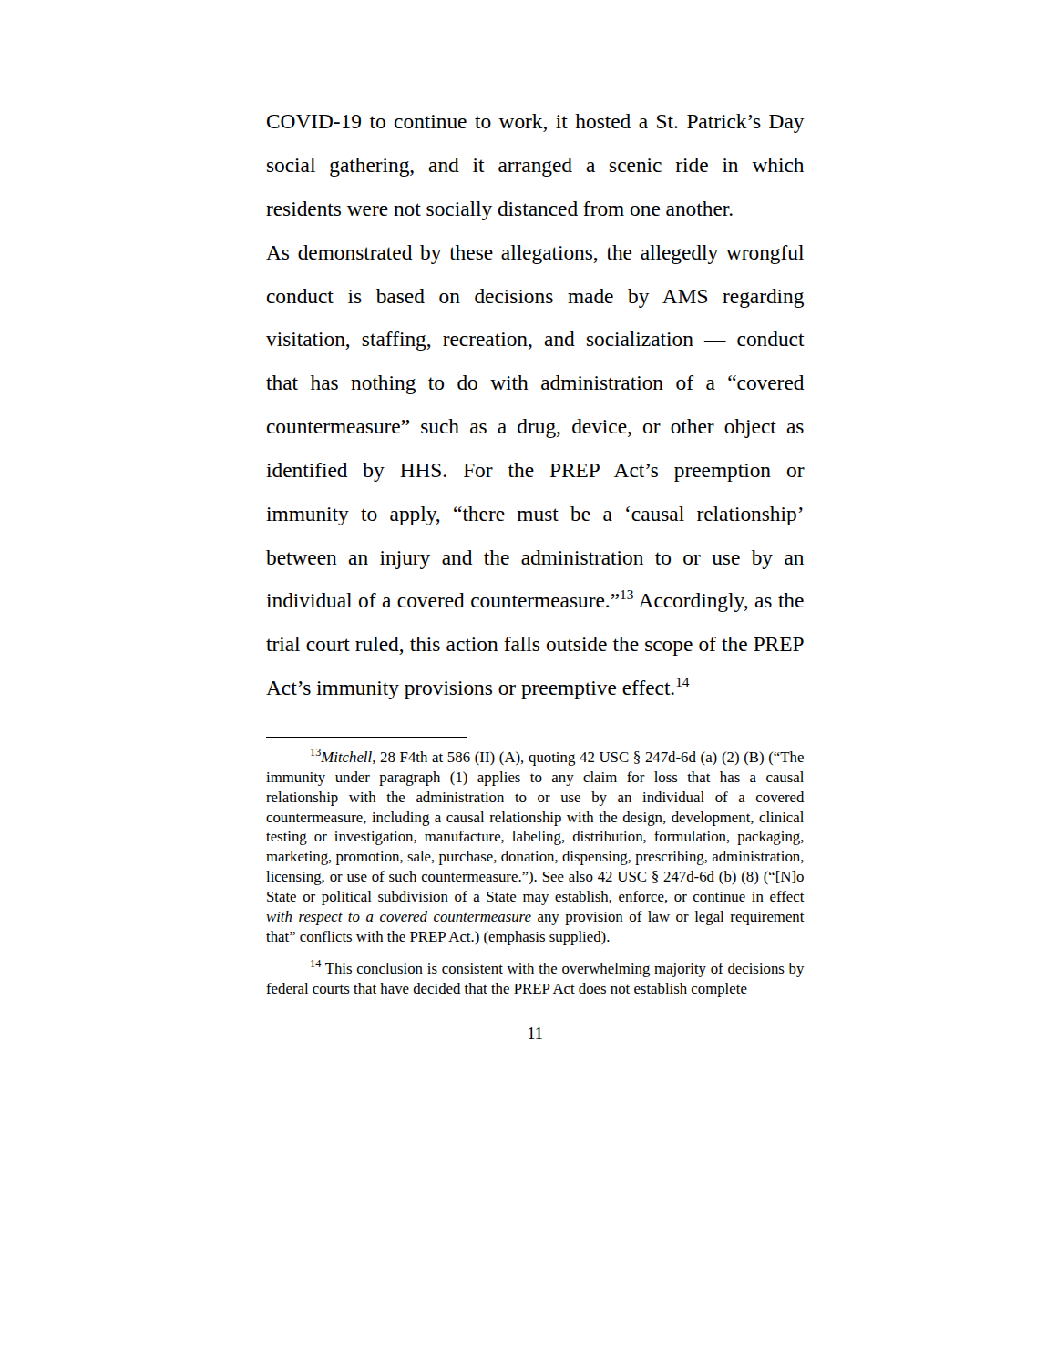COVID-19 to continue to work, it hosted a St. Patrick’s Day social gathering, and it arranged a scenic ride in which residents were not socially distanced from one another.
As demonstrated by these allegations, the allegedly wrongful conduct is based on decisions made by AMS regarding visitation, staffing, recreation, and socialization — conduct that has nothing to do with administration of a “covered countermeasure” such as a drug, device, or other object as identified by HHS. For the PREP Act’s preemption or immunity to apply, “there must be a ‘causal relationship’ between an injury and the administration to or use by an individual of a covered countermeasure.”13 Accordingly, as the trial court ruled, this action falls outside the scope of the PREP Act’s immunity provisions or preemptive effect.14
13 Mitchell, 28 F4th at 586 (II) (A), quoting 42 USC § 247d-6d (a) (2) (B) (“The immunity under paragraph (1) applies to any claim for loss that has a causal relationship with the administration to or use by an individual of a covered countermeasure, including a causal relationship with the design, development, clinical testing or investigation, manufacture, labeling, distribution, formulation, packaging, marketing, promotion, sale, purchase, donation, dispensing, prescribing, administration, licensing, or use of such countermeasure.”). See also 42 USC § 247d-6d (b) (8) (“[N]o State or political subdivision of a State may establish, enforce, or continue in effect with respect to a covered countermeasure any provision of law or legal requirement that” conflicts with the PREP Act.) (emphasis supplied).
14 This conclusion is consistent with the overwhelming majority of decisions by federal courts that have decided that the PREP Act does not establish complete
11